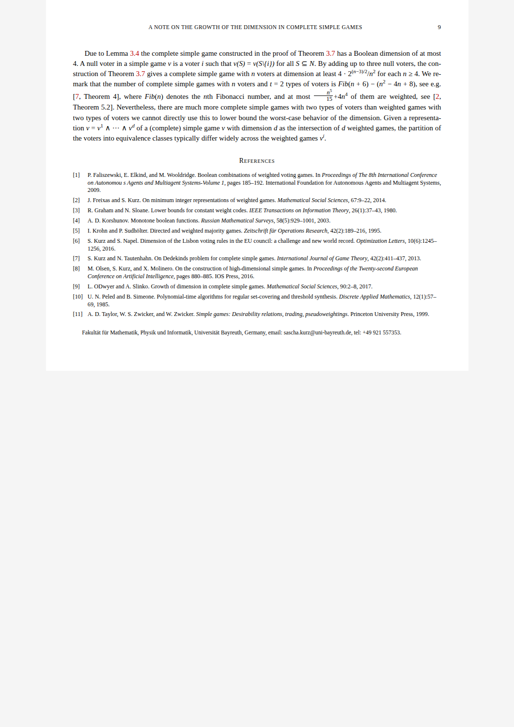A NOTE ON THE GROWTH OF THE DIMENSION IN COMPLETE SIMPLE GAMES 9
Due to Lemma 3.4 the complete simple game constructed in the proof of Theorem 3.7 has a Boolean dimension of at most 4. A null voter in a simple game v is a voter i such that v(S) = v(S\{i}) for all S ⊆ N. By adding up to three null voters, the construction of Theorem 3.7 gives a complete simple game with n voters at dimension at least 4 · 2(n−3)/2/n2 for each n ≥ 4. We remark that the number of complete simple games with n voters and t = 2 types of voters is Fib(n + 6) − (n2 − 4n + 8), see e.g. [7, Theorem 4], where Fib(n) denotes the nth Fibonacci number, and at most n515+4n4 of them are weighted, see [2, Theorem 5.2]. Nevertheless, there are much more complete simple games with two types of voters than weighted games with two types of voters we cannot directly use this to lower bound the worst-case behavior of the dimension. Given a representation v = v1 ∧ ··· ∧ vd of a (complete) simple game v with dimension d as the intersection of d weighted games, the partition of the voters into equivalence classes typically differ widely across the weighted games vi.
References
[1] P. Faliszewski, E. Elkind, and M. Wooldridge. Boolean combinations of weighted voting games. In Proceedings of The 8th International Conference on Autonomou s Agents and Multiagent Systems-Volume 1, pages 185–192. International Foundation for Autonomous Agents and Multiagent Systems, 2009.
[2] J. Freixas and S. Kurz. On minimum integer representations of weighted games. Mathematical Social Sciences, 67:9–22, 2014.
[3] R. Graham and N. Sloane. Lower bounds for constant weight codes. IEEE Transactions on Information Theory, 26(1):37–43, 1980.
[4] A. D. Korshunov. Monotone boolean functions. Russian Mathematical Surveys, 58(5):929–1001, 2003.
[5] I. Krohn and P. Sudhölter. Directed and weighted majority games. Zeitschrift für Operations Research, 42(2):189–216, 1995.
[6] S. Kurz and S. Napel. Dimension of the Lisbon voting rules in the EU council: a challenge and new world record. Optimization Letters, 10(6):1245–1256, 2016.
[7] S. Kurz and N. Tautenhahn. On Dedekinds problem for complete simple games. International Journal of Game Theory, 42(2):411–437, 2013.
[8] M. Olsen, S. Kurz, and X. Molinero. On the construction of high-dimensional simple games. In Proceedings of the Twenty-second European Conference on Artificial Intelligence, pages 880–885. IOS Press, 2016.
[9] L. ODwyer and A. Slinko. Growth of dimension in complete simple games. Mathematical Social Sciences, 90:2–8, 2017.
[10] U. N. Peled and B. Simeone. Polynomial-time algorithms for regular set-covering and threshold synthesis. Discrete Applied Mathematics, 12(1):57–69, 1985.
[11] A. D. Taylor, W. S. Zwicker, and W. Zwicker. Simple games: Desirability relations, trading, pseudoweightings. Princeton University Press, 1999.
Fakultät für Mathematik, Physik und Informatik, Universität Bayreuth, Germany, email: sascha.kurz@uni-bayreuth.de, tel: +49 921 557353.